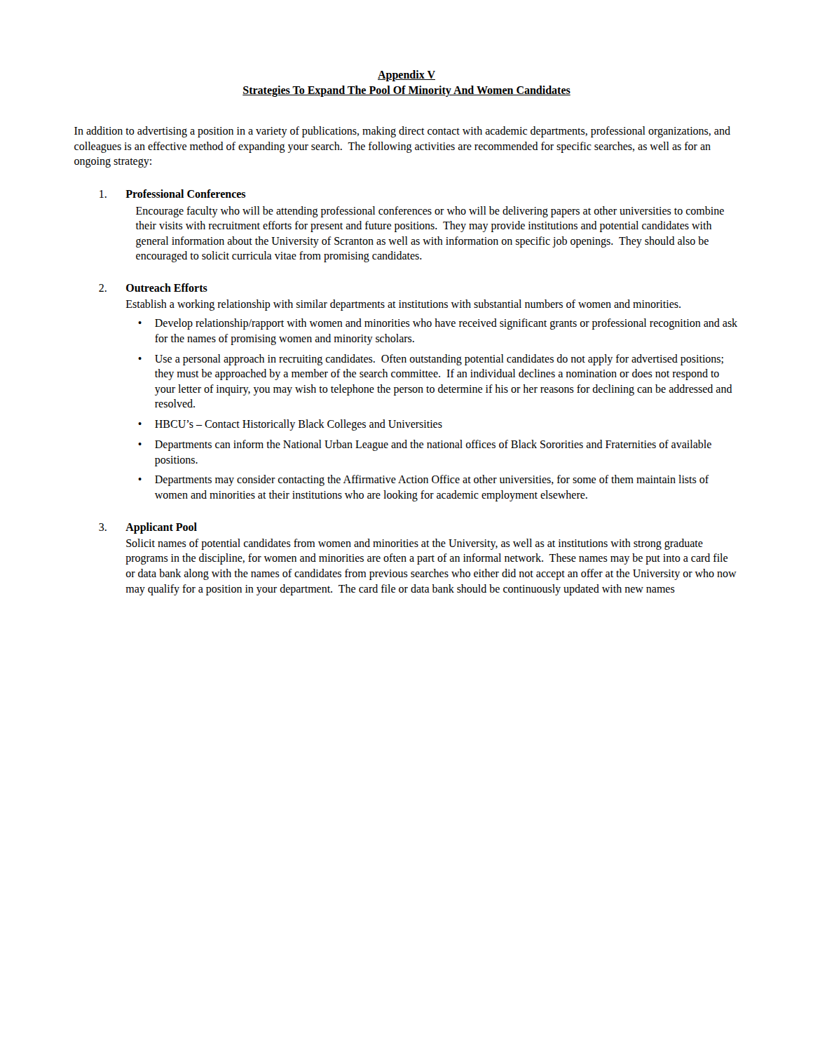Appendix V Strategies To Expand The Pool Of Minority And Women Candidates
In addition to advertising a position in a variety of publications, making direct contact with academic departments, professional organizations, and colleagues is an effective method of expanding your search. The following activities are recommended for specific searches, as well as for an ongoing strategy:
1. Professional Conferences Encourage faculty who will be attending professional conferences or who will be delivering papers at other universities to combine their visits with recruitment efforts for present and future positions. They may provide institutions and potential candidates with general information about the University of Scranton as well as with information on specific job openings. They should also be encouraged to solicit curricula vitae from promising candidates.
2. Outreach Efforts Establish a working relationship with similar departments at institutions with substantial numbers of women and minorities.
Develop relationship/rapport with women and minorities who have received significant grants or professional recognition and ask for the names of promising women and minority scholars.
Use a personal approach in recruiting candidates. Often outstanding potential candidates do not apply for advertised positions; they must be approached by a member of the search committee. If an individual declines a nomination or does not respond to your letter of inquiry, you may wish to telephone the person to determine if his or her reasons for declining can be addressed and resolved.
HBCU’s – Contact Historically Black Colleges and Universities
Departments can inform the National Urban League and the national offices of Black Sororities and Fraternities of available positions.
Departments may consider contacting the Affirmative Action Office at other universities, for some of them maintain lists of women and minorities at their institutions who are looking for academic employment elsewhere.
3. Applicant Pool Solicit names of potential candidates from women and minorities at the University, as well as at institutions with strong graduate programs in the discipline, for women and minorities are often a part of an informal network. These names may be put into a card file or data bank along with the names of candidates from previous searches who either did not accept an offer at the University or who now may qualify for a position in your department. The card file or data bank should be continuously updated with new names